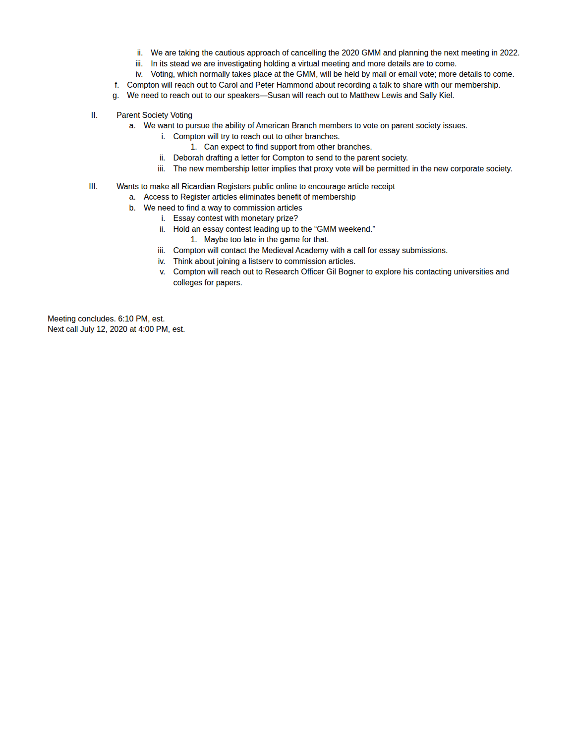We are taking the cautious approach of cancelling the 2020 GMM and planning the next meeting in 2022.
In its stead we are investigating holding a virtual meeting and more details are to come.
Voting, which normally takes place at the GMM, will be held by mail or email vote; more details to come.
Compton will reach out to Carol and Peter Hammond about recording a talk to share with our membership.
We need to reach out to our speakers—Susan will reach out to Matthew Lewis and Sally Kiel.
Parent Society Voting
We want to pursue the ability of American Branch members to vote on parent society issues.
Compton will try to reach out to other branches.
Can expect to find support from other branches.
Deborah drafting a letter for Compton to send to the parent society.
The new membership letter implies that proxy vote will be permitted in the new corporate society.
Wants to make all Ricardian Registers public online to encourage article receipt
Access to Register articles eliminates benefit of membership
We need to find a way to commission articles
Essay contest with monetary prize?
Hold an essay contest leading up to the “GMM weekend.”
Maybe too late in the game for that.
Compton will contact the Medieval Academy with a call for essay submissions.
Think about joining a listserv to commission articles.
Compton will reach out to Research Officer Gil Bogner to explore his contacting universities and colleges for papers.
Meeting concludes. 6:10 PM, est.
Next call July 12, 2020 at 4:00 PM, est.